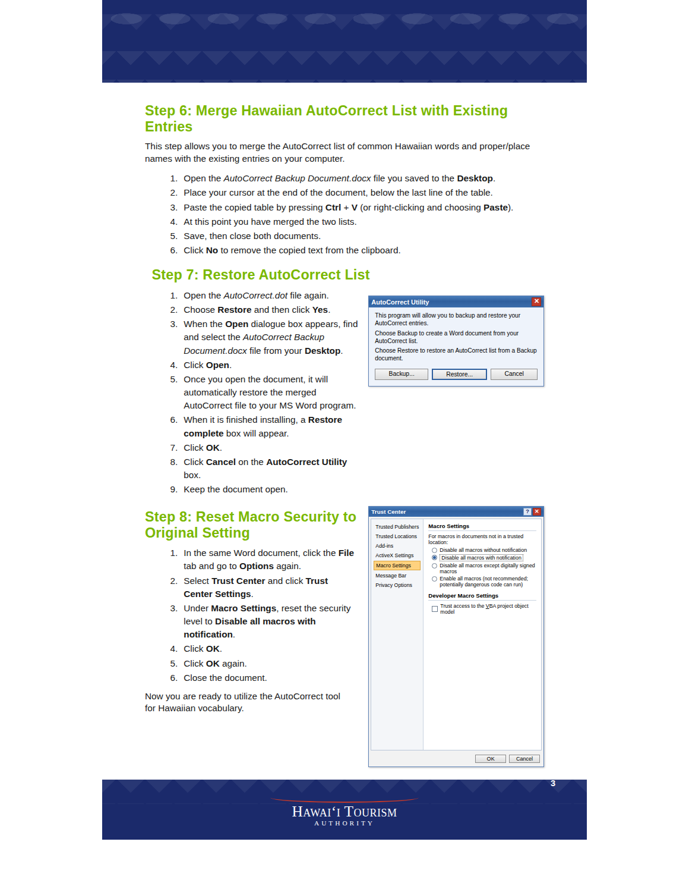Step 6: Merge Hawaiian AutoCorrect List with Existing Entries
This step allows you to merge the AutoCorrect list of common Hawaiian words and proper/place names with the existing entries on your computer.
Open the AutoCorrect Backup Document.docx file you saved to the Desktop.
Place your cursor at the end of the document, below the last line of the table.
Paste the copied table by pressing Ctrl + V (or right-clicking and choosing Paste).
At this point you have merged the two lists.
Save, then close both documents.
Click No to remove the copied text from the clipboard.
Step 7: Restore AutoCorrect List
Open the AutoCorrect.dot file again.
Choose Restore and then click Yes.
When the Open dialogue box appears, find and select the AutoCorrect Backup Document.docx file from your Desktop.
Click Open.
Once you open the document, it will automatically restore the merged AutoCorrect file to your MS Word program.
When it is finished installing, a Restore complete box will appear.
Click OK.
Click Cancel on the AutoCorrect Utility box.
Keep the document open.
AutoCorrect Utility ✕
This program will allow you to backup and restore your AutoCorrect entries.
Choose Backup to create a Word document from your AutoCorrect list.
Choose Restore to restore an AutoCorrect list from a Backup document.
Backup...
Restore...
Cancel
Step 8: Reset Macro Security to Original Setting
In the same Word document, click the File tab and go to Options again.
Select Trust Center and click Trust Center Settings.
Under Macro Settings, reset the security level to Disable all macros with notification.
Click OK.
Click OK again.
Close the document.
Now you are ready to utilize the AutoCorrect tool for Hawaiian vocabulary.
Trust Center ? ✕
Trusted Publishers
Trusted Locations
Add-ins
ActiveX Settings
Macro Settings
Message Bar
Privacy Options
Macro Settings
For macros in documents not in a trusted location:
Disable all macros without notification
Disable all macros with notification
Disable all macros except digitally signed macros
Enable all macros (not recommended; potentially dangerous code can run)
Developer Macro Settings
Trust access to the VBA project object model
OK
Cancel
3
Hawaiʻi Tourism
AUTHORITY